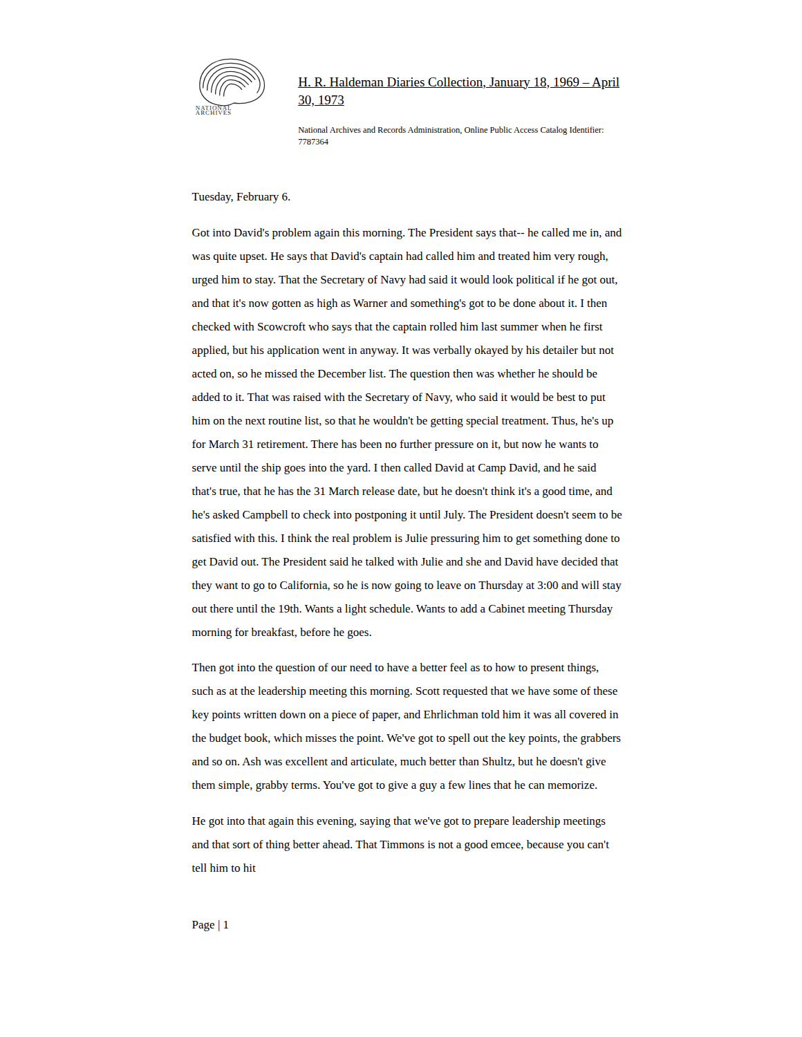NATIONAL ARCHIVES
H. R. Haldeman Diaries Collection, January 18, 1969 – April 30, 1973
National Archives and Records Administration, Online Public Access Catalog Identifier: 7787364
Tuesday, February 6.
Got into David's problem again this morning. The President says that-- he called me in, and was quite upset. He says that David's captain had called him and treated him very rough, urged him to stay. That the Secretary of Navy had said it would look political if he got out, and that it's now gotten as high as Warner and something's got to be done about it. I then checked with Scowcroft who says that the captain rolled him last summer when he first applied, but his application went in anyway. It was verbally okayed by his detailer but not acted on, so he missed the December list. The question then was whether he should be added to it. That was raised with the Secretary of Navy, who said it would be best to put him on the next routine list, so that he wouldn't be getting special treatment. Thus, he's up for March 31 retirement. There has been no further pressure on it, but now he wants to serve until the ship goes into the yard. I then called David at Camp David, and he said that's true, that he has the 31 March release date, but he doesn't think it's a good time, and he's asked Campbell to check into postponing it until July. The President doesn't seem to be satisfied with this. I think the real problem is Julie pressuring him to get something done to get David out. The President said he talked with Julie and she and David have decided that they want to go to California, so he is now going to leave on Thursday at 3:00 and will stay out there until the 19th. Wants a light schedule. Wants to add a Cabinet meeting Thursday morning for breakfast, before he goes.
Then got into the question of our need to have a better feel as to how to present things, such as at the leadership meeting this morning. Scott requested that we have some of these key points written down on a piece of paper, and Ehrlichman told him it was all covered in the budget book, which misses the point. We've got to spell out the key points, the grabbers and so on. Ash was excellent and articulate, much better than Shultz, but he doesn't give them simple, grabby terms. You've got to give a guy a few lines that he can memorize.
He got into that again this evening, saying that we've got to prepare leadership meetings and that sort of thing better ahead. That Timmons is not a good emcee, because you can't tell him to hit
Page | 1